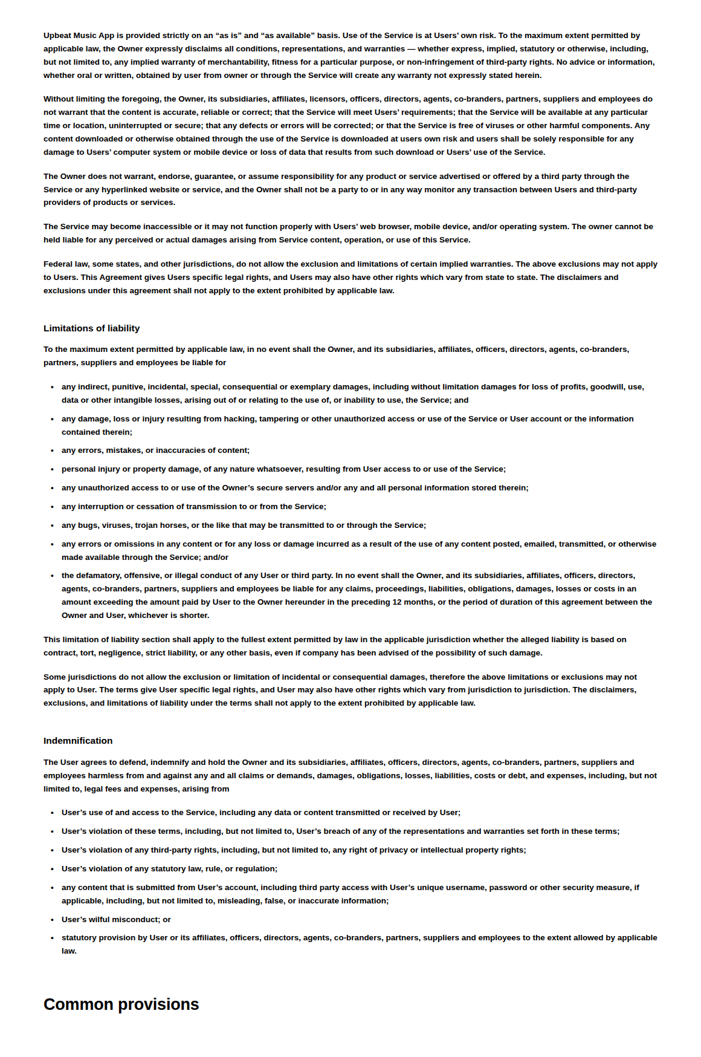Upbeat Music App is provided strictly on an “as is” and “as available” basis. Use of the Service is at Users’ own risk. To the maximum extent permitted by applicable law, the Owner expressly disclaims all conditions, representations, and warranties — whether express, implied, statutory or otherwise, including, but not limited to, any implied warranty of merchantability, fitness for a particular purpose, or non-infringement of third-party rights. No advice or information, whether oral or written, obtained by user from owner or through the Service will create any warranty not expressly stated herein.
Without limiting the foregoing, the Owner, its subsidiaries, affiliates, licensors, officers, directors, agents, co-branders, partners, suppliers and employees do not warrant that the content is accurate, reliable or correct; that the Service will meet Users’ requirements; that the Service will be available at any particular time or location, uninterrupted or secure; that any defects or errors will be corrected; or that the Service is free of viruses or other harmful components. Any content downloaded or otherwise obtained through the use of the Service is downloaded at users own risk and users shall be solely responsible for any damage to Users’ computer system or mobile device or loss of data that results from such download or Users’ use of the Service.
The Owner does not warrant, endorse, guarantee, or assume responsibility for any product or service advertised or offered by a third party through the Service or any hyperlinked website or service, and the Owner shall not be a party to or in any way monitor any transaction between Users and third-party providers of products or services.
The Service may become inaccessible or it may not function properly with Users’ web browser, mobile device, and/or operating system. The owner cannot be held liable for any perceived or actual damages arising from Service content, operation, or use of this Service.
Federal law, some states, and other jurisdictions, do not allow the exclusion and limitations of certain implied warranties. The above exclusions may not apply to Users. This Agreement gives Users specific legal rights, and Users may also have other rights which vary from state to state. The disclaimers and exclusions under this agreement shall not apply to the extent prohibited by applicable law.
Limitations of liability
To the maximum extent permitted by applicable law, in no event shall the Owner, and its subsidiaries, affiliates, officers, directors, agents, co-branders, partners, suppliers and employees be liable for
any indirect, punitive, incidental, special, consequential or exemplary damages, including without limitation damages for loss of profits, goodwill, use, data or other intangible losses, arising out of or relating to the use of, or inability to use, the Service; and
any damage, loss or injury resulting from hacking, tampering or other unauthorized access or use of the Service or User account or the information contained therein;
any errors, mistakes, or inaccuracies of content;
personal injury or property damage, of any nature whatsoever, resulting from User access to or use of the Service;
any unauthorized access to or use of the Owner’s secure servers and/or any and all personal information stored therein;
any interruption or cessation of transmission to or from the Service;
any bugs, viruses, trojan horses, or the like that may be transmitted to or through the Service;
any errors or omissions in any content or for any loss or damage incurred as a result of the use of any content posted, emailed, transmitted, or otherwise made available through the Service; and/or
the defamatory, offensive, or illegal conduct of any User or third party. In no event shall the Owner, and its subsidiaries, affiliates, officers, directors, agents, co-branders, partners, suppliers and employees be liable for any claims, proceedings, liabilities, obligations, damages, losses or costs in an amount exceeding the amount paid by User to the Owner hereunder in the preceding 12 months, or the period of duration of this agreement between the Owner and User, whichever is shorter.
This limitation of liability section shall apply to the fullest extent permitted by law in the applicable jurisdiction whether the alleged liability is based on contract, tort, negligence, strict liability, or any other basis, even if company has been advised of the possibility of such damage.
Some jurisdictions do not allow the exclusion or limitation of incidental or consequential damages, therefore the above limitations or exclusions may not apply to User. The terms give User specific legal rights, and User may also have other rights which vary from jurisdiction to jurisdiction. The disclaimers, exclusions, and limitations of liability under the terms shall not apply to the extent prohibited by applicable law.
Indemnification
The User agrees to defend, indemnify and hold the Owner and its subsidiaries, affiliates, officers, directors, agents, co-branders, partners, suppliers and employees harmless from and against any and all claims or demands, damages, obligations, losses, liabilities, costs or debt, and expenses, including, but not limited to, legal fees and expenses, arising from
User’s use of and access to the Service, including any data or content transmitted or received by User;
User’s violation of these terms, including, but not limited to, User’s breach of any of the representations and warranties set forth in these terms;
User’s violation of any third-party rights, including, but not limited to, any right of privacy or intellectual property rights;
User’s violation of any statutory law, rule, or regulation;
any content that is submitted from User’s account, including third party access with User’s unique username, password or other security measure, if applicable, including, but not limited to, misleading, false, or inaccurate information;
User’s wilful misconduct; or
statutory provision by User or its affiliates, officers, directors, agents, co-branders, partners, suppliers and employees to the extent allowed by applicable law.
Common provisions